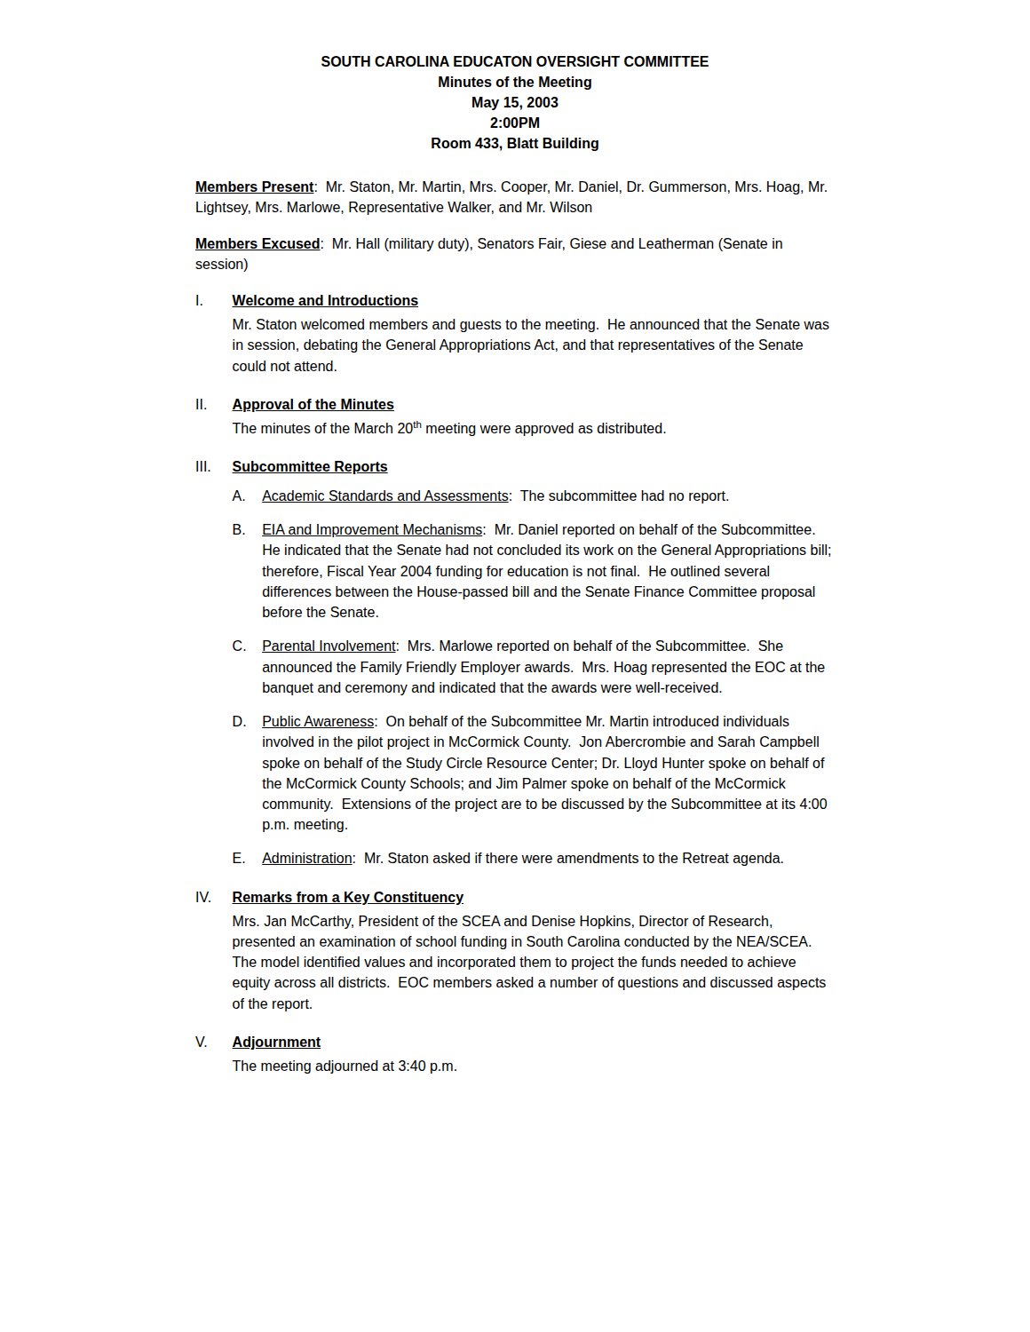SOUTH CAROLINA EDUCATON OVERSIGHT COMMITTEE
Minutes of the Meeting
May 15, 2003
2:00PM
Room 433, Blatt Building
Members Present: Mr. Staton, Mr. Martin, Mrs. Cooper, Mr. Daniel, Dr. Gummerson, Mrs. Hoag, Mr. Lightsey, Mrs. Marlowe, Representative Walker, and Mr. Wilson
Members Excused: Mr. Hall (military duty), Senators Fair, Giese and Leatherman (Senate in session)
I.
Welcome and Introductions
Mr. Staton welcomed members and guests to the meeting. He announced that the Senate was in session, debating the General Appropriations Act, and that representatives of the Senate could not attend.
II.
Approval of the Minutes
The minutes of the March 20th meeting were approved as distributed.
III.
Subcommittee Reports
A.
Academic Standards and Assessments: The subcommittee had no report.
B.
EIA and Improvement Mechanisms: Mr. Daniel reported on behalf of the Subcommittee. He indicated that the Senate had not concluded its work on the General Appropriations bill; therefore, Fiscal Year 2004 funding for education is not final. He outlined several differences between the House-passed bill and the Senate Finance Committee proposal before the Senate.
C.
Parental Involvement: Mrs. Marlowe reported on behalf of the Subcommittee. She announced the Family Friendly Employer awards. Mrs. Hoag represented the EOC at the banquet and ceremony and indicated that the awards were well-received.
D.
Public Awareness: On behalf of the Subcommittee Mr. Martin introduced individuals involved in the pilot project in McCormick County. Jon Abercrombie and Sarah Campbell spoke on behalf of the Study Circle Resource Center; Dr. Lloyd Hunter spoke on behalf of the McCormick County Schools; and Jim Palmer spoke on behalf of the McCormick community. Extensions of the project are to be discussed by the Subcommittee at its 4:00 p.m. meeting.
E.
Administration: Mr. Staton asked if there were amendments to the Retreat agenda.
IV.
Remarks from a Key Constituency
Mrs. Jan McCarthy, President of the SCEA and Denise Hopkins, Director of Research, presented an examination of school funding in South Carolina conducted by the NEA/SCEA. The model identified values and incorporated them to project the funds needed to achieve equity across all districts. EOC members asked a number of questions and discussed aspects of the report.
V.
Adjournment
The meeting adjourned at 3:40 p.m.